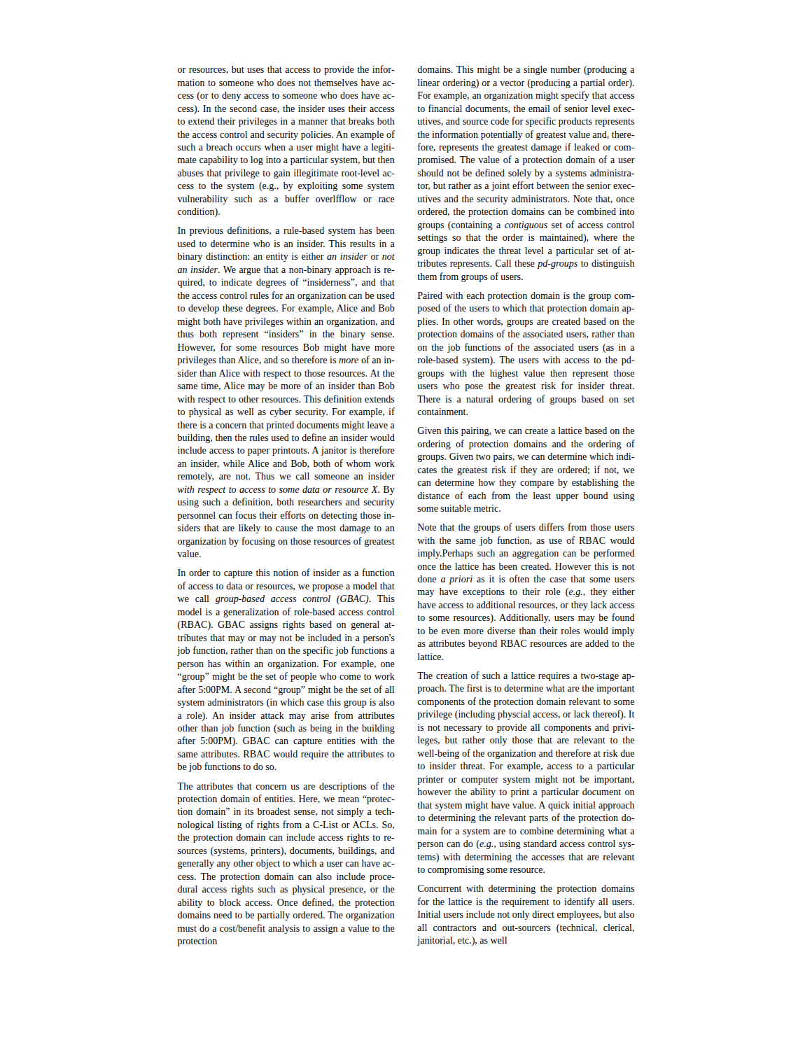or resources, but uses that access to provide the information to someone who does not themselves have access (or to deny access to someone who does have access). In the second case, the insider uses their access to extend their privileges in a manner that breaks both the access control and security policies. An example of such a breach occurs when a user might have a legitimate capability to log into a particular system, but then abuses that privilege to gain illegitimate root-level access to the system (e.g., by exploiting some system vulnerability such as a buffer overlfflow or race condition).
In previous definitions, a rule-based system has been used to determine who is an insider. This results in a binary distinction: an entity is either an insider or not an insider. We argue that a non-binary approach is required, to indicate degrees of “insiderness”, and that the access control rules for an organization can be used to develop these degrees. For example, Alice and Bob might both have privileges within an organization, and thus both represent “insiders” in the binary sense. However, for some resources Bob might have more privileges than Alice, and so therefore is more of an insider than Alice with respect to those resources. At the same time, Alice may be more of an insider than Bob with respect to other resources. This definition extends to physical as well as cyber security. For example, if there is a concern that printed documents might leave a building, then the rules used to define an insider would include access to paper printouts. A janitor is therefore an insider, while Alice and Bob, both of whom work remotely, are not. Thus we call someone an insider with respect to access to some data or resource X. By using such a definition, both researchers and security personnel can focus their efforts on detecting those insiders that are likely to cause the most damage to an organization by focusing on those resources of greatest value.
In order to capture this notion of insider as a function of access to data or resources, we propose a model that we call group-based access control (GBAC). This model is a generalization of role-based access control (RBAC). GBAC assigns rights based on general attributes that may or may not be included in a person's job function, rather than on the specific job functions a person has within an organization. For example, one “group” might be the set of people who come to work after 5:00PM. A second “group” might be the set of all system administrators (in which case this group is also a role). An insider attack may arise from attributes other than job function (such as being in the building after 5:00PM). GBAC can capture entities with the same attributes. RBAC would require the attributes to be job functions to do so.
The attributes that concern us are descriptions of the protection domain of entities. Here, we mean “protection domain” in its broadest sense, not simply a technological listing of rights from a C-List or ACLs. So, the protection domain can include access rights to resources (systems, printers), documents, buildings, and generally any other object to which a user can have access. The protection domain can also include procedural access rights such as physical presence, or the ability to block access. Once defined, the protection domains need to be partially ordered. The organization must do a cost/benefit analysis to assign a value to the protection
domains. This might be a single number (producing a linear ordering) or a vector (producing a partial order). For example, an organization might specify that access to financial documents, the email of senior level executives, and source code for specific products represents the information potentially of greatest value and, therefore, represents the greatest damage if leaked or compromised. The value of a protection domain of a user should not be defined solely by a systems administrator, but rather as a joint effort between the senior executives and the security administrators. Note that, once ordered, the protection domains can be combined into groups (containing a contiguous set of access control settings so that the order is maintained), where the group indicates the threat level a particular set of attributes represents. Call these pd-groups to distinguish them from groups of users.
Paired with each protection domain is the group composed of the users to which that protection domain applies. In other words, groups are created based on the protection domains of the associated users, rather than on the job functions of the associated users (as in a role-based system). The users with access to the pd-groups with the highest value then represent those users who pose the greatest risk for insider threat. There is a natural ordering of groups based on set containment.
Given this pairing, we can create a lattice based on the ordering of protection domains and the ordering of groups. Given two pairs, we can determine which indicates the greatest risk if they are ordered; if not, we can determine how they compare by establishing the distance of each from the least upper bound using some suitable metric.
Note that the groups of users differs from those users with the same job function, as use of RBAC would imply.Perhaps such an aggregation can be performed once the lattice has been created. However this is not done a priori as it is often the case that some users may have exceptions to their role (e.g., they either have access to additional resources, or they lack access to some resources). Additionally, users may be found to be even more diverse than their roles would imply as attributes beyond RBAC resources are added to the lattice.
The creation of such a lattice requires a two-stage approach. The first is to determine what are the important components of the protection domain relevant to some privilege (including physcial access, or lack thereof). It is not necessary to provide all components and privileges, but rather only those that are relevant to the well-being of the organization and therefore at risk due to insider threat. For example, access to a particular printer or computer system might not be important, however the ability to print a particular document on that system might have value. A quick initial approach to determining the relevant parts of the protection domain for a system are to combine determining what a person can do (e.g., using standard access control systems) with determining the accesses that are relevant to compromising some resource.
Concurrent with determining the protection domains for the lattice is the requirement to identify all users. Initial users include not only direct employees, but also all contractors and out-sourcers (technical, clerical, janitorial, etc.), as well